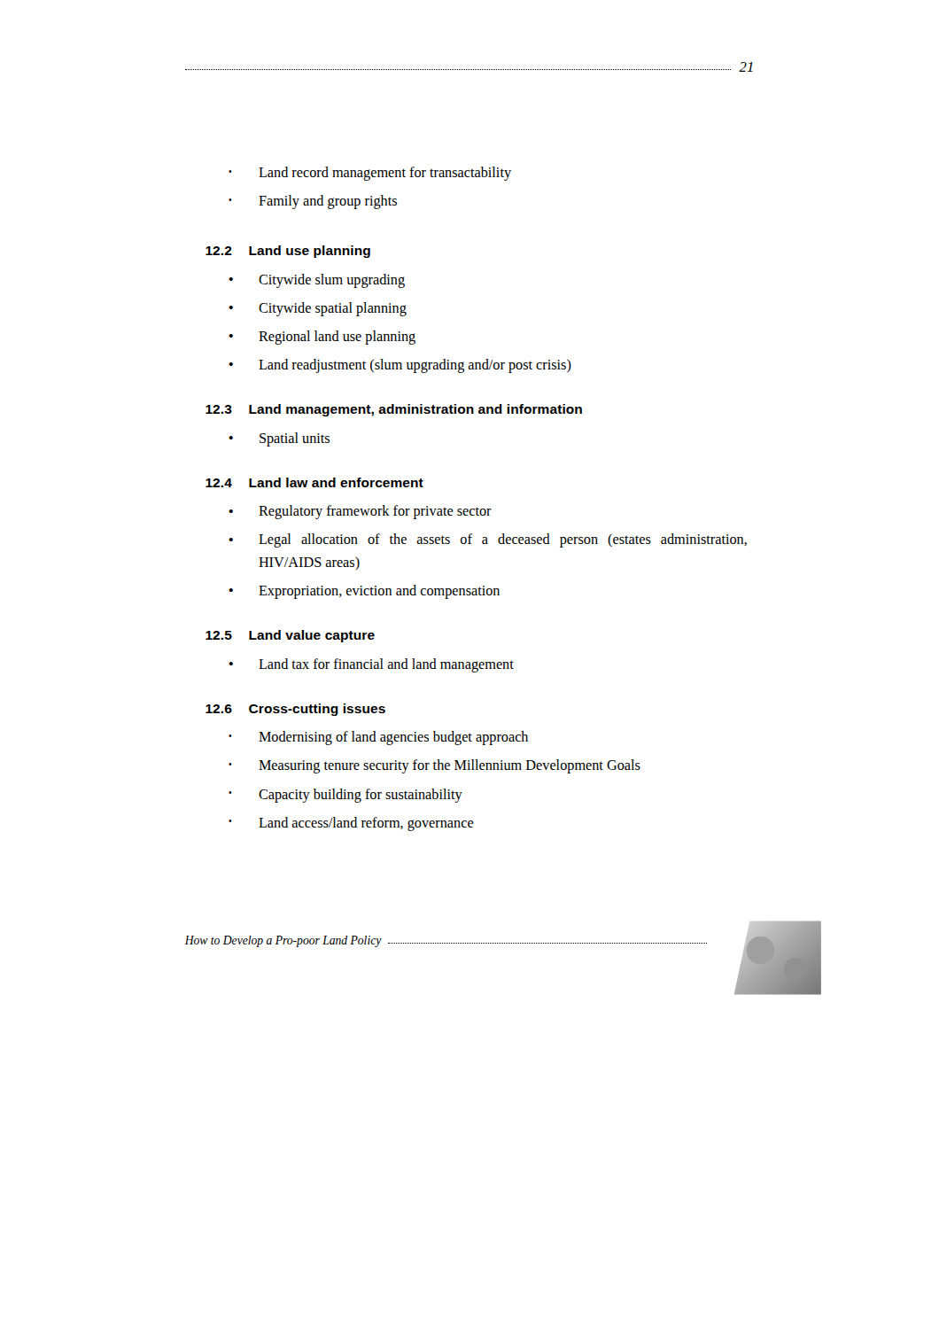21
Land record management for transactability
Family and group rights
12.2 Land use planning
Citywide slum upgrading
Citywide spatial planning
Regional land use planning
Land readjustment (slum upgrading and/or post crisis)
12.3 Land management, administration and information
Spatial units
12.4 Land law and enforcement
Regulatory framework for private sector
Legal allocation of the assets of a deceased person (estates administration, HIV/AIDS areas)
Expropriation, eviction and compensation
12.5 Land value capture
Land tax for financial and land management
12.6 Cross-cutting issues
Modernising of land agencies budget approach
Measuring tenure security for the Millennium Development Goals
Capacity building for sustainability
Land access/land reform, governance
How to Develop a Pro-poor Land Policy